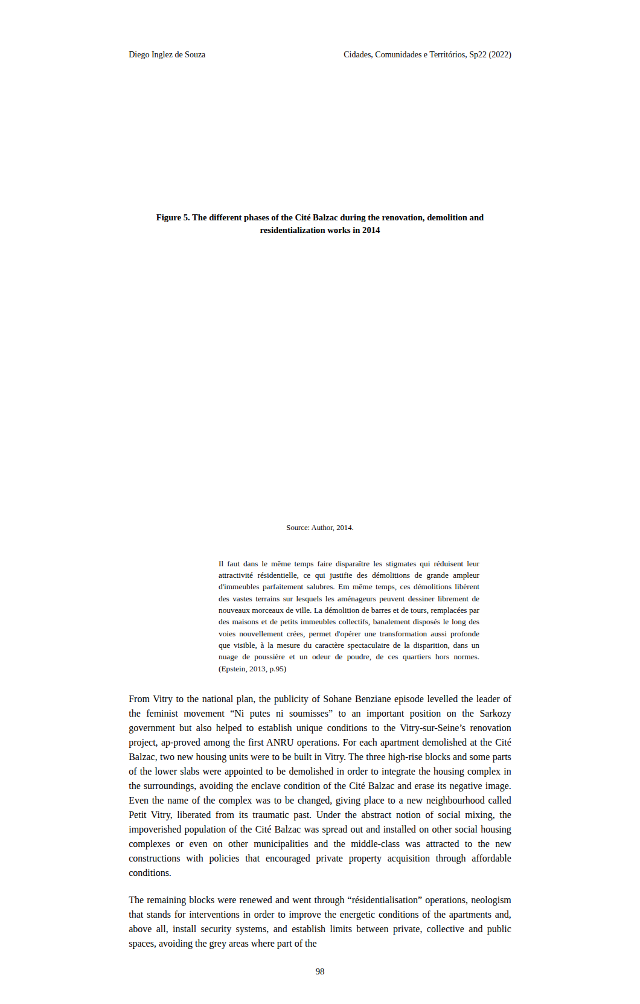Diego Inglez de Souza
Cidades, Comunidades e Territórios, Sp22 (2022)
Figure 5. The different phases of the Cité Balzac during the renovation, demolition and residentialization works in 2014
Source: Author, 2014.
Il faut dans le même temps faire disparaître les stigmates qui réduisent leur attractivité résidentielle, ce qui justifie des démolitions de grande ampleur d'immeubles parfaitement salubres. Em même temps, ces démolitions libèrent des vastes terrains sur lesquels les aménageurs peuvent dessiner librement de nouveaux morceaux de ville. La démolition de barres et de tours, remplacées par des maisons et de petits immeubles collectifs, banalement disposés le long des voies nouvellement crées, permet d'opérer une transformation aussi profonde que visible, à la mesure du caractère spectaculaire de la disparition, dans un nuage de poussière et un odeur de poudre, de ces quartiers hors normes. (Epstein, 2013, p.95)
From Vitry to the national plan, the publicity of Sohane Benziane episode levelled the leader of the feminist movement “Ni putes ni soumisses” to an important position on the Sarkozy government but also helped to establish unique conditions to the Vitry-sur-Seine’s renovation project, ap-proved among the first ANRU operations. For each apartment demolished at the Cité Balzac, two new housing units were to be built in Vitry. The three high-rise blocks and some parts of the lower slabs were appointed to be demolished in order to integrate the housing complex in the surroundings, avoiding the enclave condition of the Cité Balzac and erase its negative image. Even the name of the complex was to be changed, giving place to a new neighbourhood called Petit Vitry, liberated from its traumatic past. Under the abstract notion of social mixing, the impoverished population of the Cité Balzac was spread out and installed on other social housing complexes or even on other municipalities and the middle-class was attracted to the new constructions with policies that encouraged private property acquisition through affordable conditions.
The remaining blocks were renewed and went through “résidentialisation” operations, neologism that stands for interventions in order to improve the energetic conditions of the apartments and, above all, install security systems, and establish limits between private, collective and public spaces, avoiding the grey areas where part of the
98